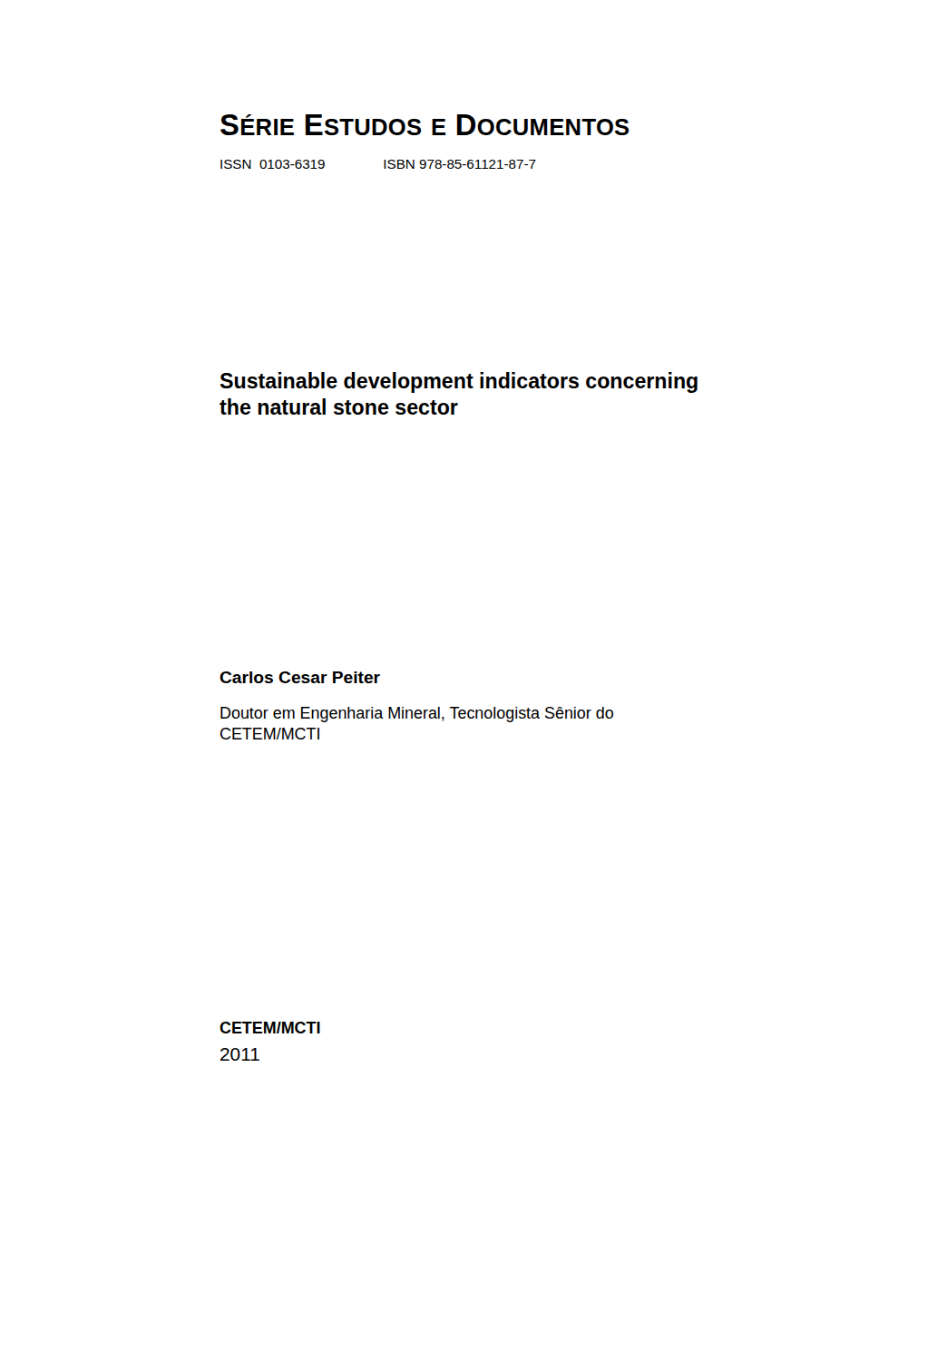SÉRIE ESTUDOS E DOCUMENTOS
ISSN 0103-6319 ISBN 978-85-61121-87-7
Sustainable development indicators concerning the natural stone sector
Carlos Cesar Peiter
Doutor em Engenharia Mineral, Tecnologista Sênior do CETEM/MCTI
CETEM/MCTI
2011